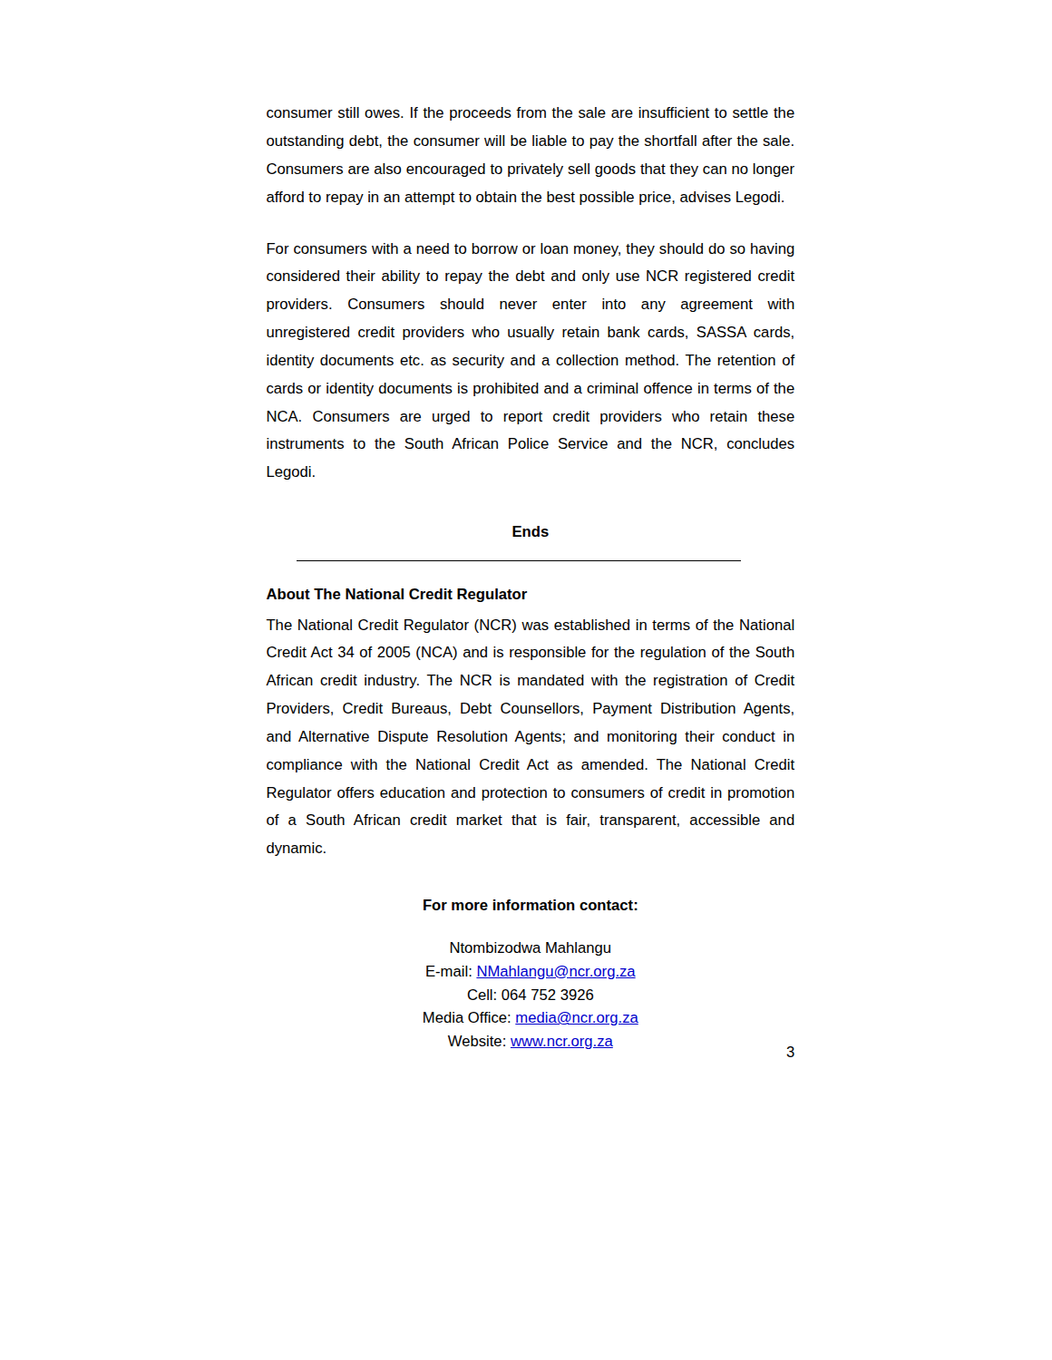consumer still owes. If the proceeds from the sale are insufficient to settle the outstanding debt, the consumer will be liable to pay the shortfall after the sale. Consumers are also encouraged to privately sell goods that they can no longer afford to repay in an attempt to obtain the best possible price, advises Legodi.
For consumers with a need to borrow or loan money, they should do so having considered their ability to repay the debt and only use NCR registered credit providers. Consumers should never enter into any agreement with unregistered credit providers who usually retain bank cards, SASSA cards, identity documents etc. as security and a collection method. The retention of cards or identity documents is prohibited and a criminal offence in terms of the NCA. Consumers are urged to report credit providers who retain these instruments to the South African Police Service and the NCR, concludes Legodi.
Ends
About The National Credit Regulator
The National Credit Regulator (NCR) was established in terms of the National Credit Act 34 of 2005 (NCA) and is responsible for the regulation of the South African credit industry. The NCR is mandated with the registration of Credit Providers, Credit Bureaus, Debt Counsellors, Payment Distribution Agents, and Alternative Dispute Resolution Agents; and monitoring their conduct in compliance with the National Credit Act as amended. The National Credit Regulator offers education and protection to consumers of credit in promotion of a South African credit market that is fair, transparent, accessible and dynamic.
For more information contact:
Ntombizodwa Mahlangu
E-mail: NMahlangu@ncr.org.za
Cell: 064 752 3926
Media Office: media@ncr.org.za
Website: www.ncr.org.za
3